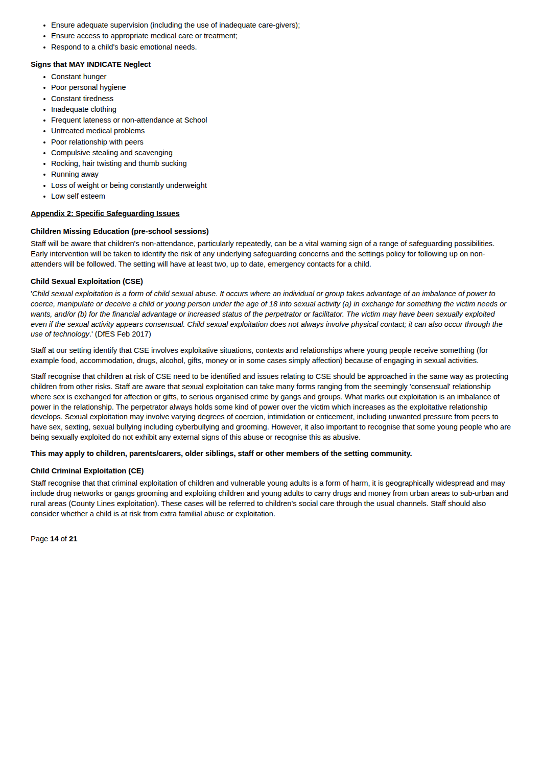Ensure adequate supervision (including the use of inadequate care-givers);
Ensure access to appropriate medical care or treatment;
Respond to a child's basic emotional needs.
Signs that MAY INDICATE Neglect
Constant hunger
Poor personal hygiene
Constant tiredness
Inadequate clothing
Frequent lateness or non-attendance at School
Untreated medical problems
Poor relationship with peers
Compulsive stealing and scavenging
Rocking, hair twisting and thumb sucking
Running away
Loss of weight or being constantly underweight
Low self esteem
Appendix 2: Specific Safeguarding Issues
Children Missing Education (pre-school sessions)
Staff will be aware that children's non-attendance, particularly repeatedly, can be a vital warning sign of a range of safeguarding possibilities. Early intervention will be taken to identify the risk of any underlying safeguarding concerns and the settings policy for following up on non-attenders will be followed. The setting will have at least two, up to date, emergency contacts for a child.
Child Sexual Exploitation (CSE)
'Child sexual exploitation is a form of child sexual abuse. It occurs where an individual or group takes advantage of an imbalance of power to coerce, manipulate or deceive a child or young person under the age of 18 into sexual activity (a) in exchange for something the victim needs or wants, and/or (b) for the financial advantage or increased status of the perpetrator or facilitator. The victim may have been sexually exploited even if the sexual activity appears consensual. Child sexual exploitation does not always involve physical contact; it can also occur through the use of technology.' (DfES Feb 2017)
Staff at our setting identify that CSE involves exploitative situations, contexts and relationships where young people receive something (for example food, accommodation, drugs, alcohol, gifts, money or in some cases simply affection) because of engaging in sexual activities.
Staff recognise that children at risk of CSE need to be identified and issues relating to CSE should be approached in the same way as protecting children from other risks. Staff are aware that sexual exploitation can take many forms ranging from the seemingly 'consensual' relationship where sex is exchanged for affection or gifts, to serious organised crime by gangs and groups. What marks out exploitation is an imbalance of power in the relationship. The perpetrator always holds some kind of power over the victim which increases as the exploitative relationship develops. Sexual exploitation may involve varying degrees of coercion, intimidation or enticement, including unwanted pressure from peers to have sex, sexting, sexual bullying including cyberbullying and grooming. However, it also important to recognise that some young people who are being sexually exploited do not exhibit any external signs of this abuse or recognise this as abusive.
This may apply to children, parents/carers, older siblings, staff or other members of the setting community.
Child Criminal Exploitation (CE)
Staff recognise that that criminal exploitation of children and vulnerable young adults is a form of harm, it is geographically widespread and may include drug networks or gangs grooming and exploiting children and young adults to carry drugs and money from urban areas to sub-urban and rural areas (County Lines exploitation). These cases will be referred to children's social care through the usual channels. Staff should also consider whether a child is at risk from extra familial abuse or exploitation.
Page 14 of 21